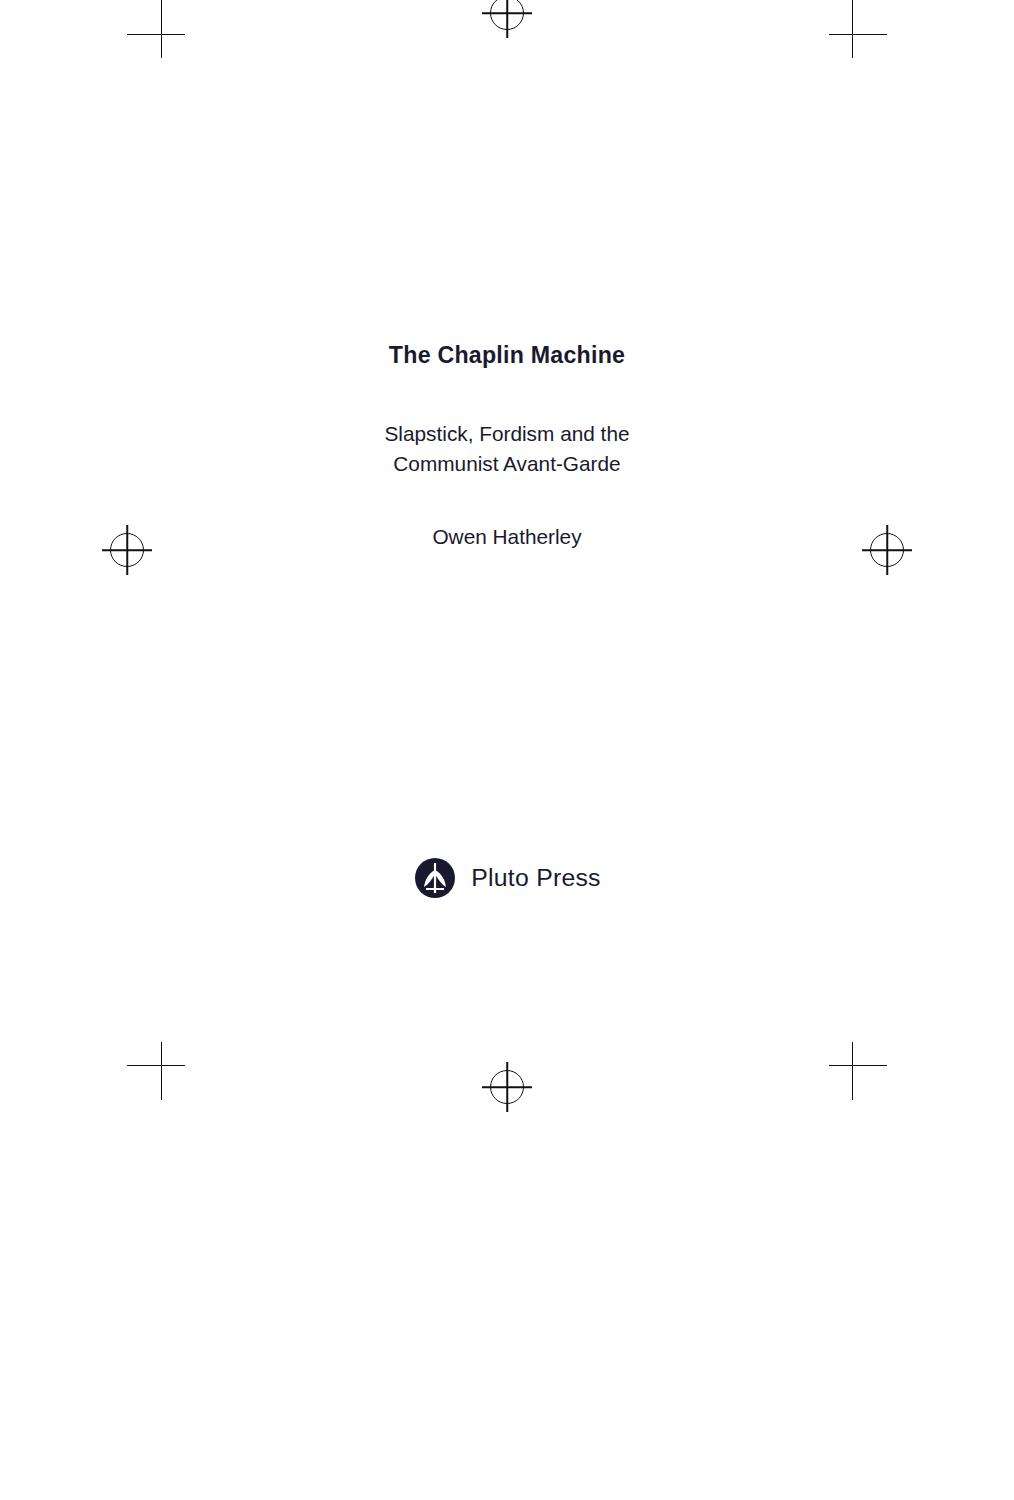The Chaplin Machine
Slapstick, Fordism and the
Communist Avant-Garde
Owen Hatherley
Pluto Press